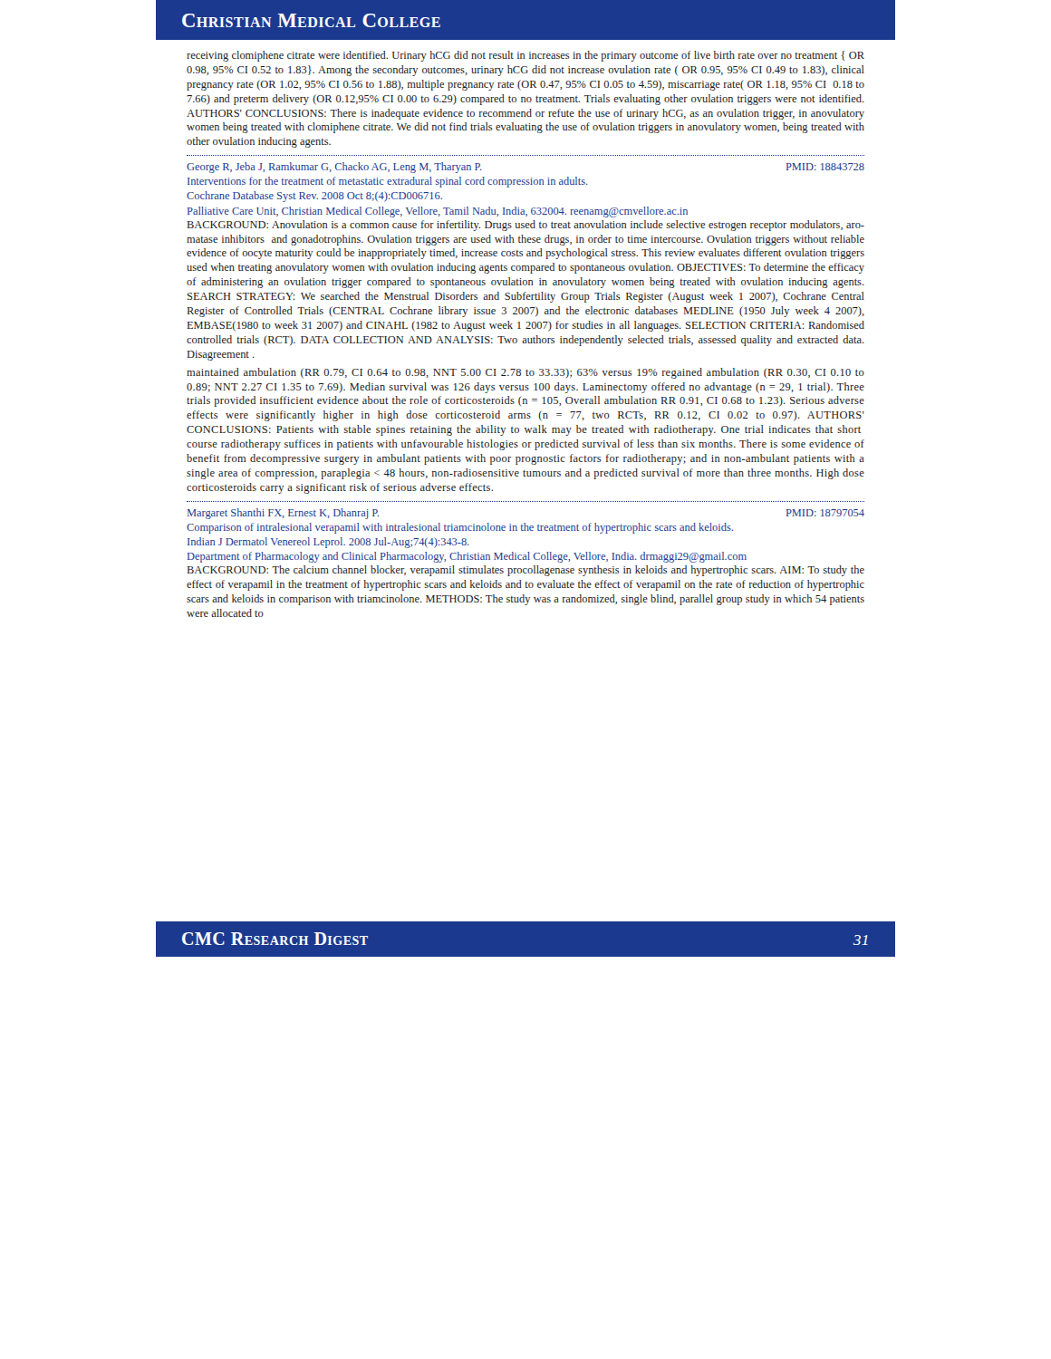Christian Medical College
receiving clomiphene citrate were identified. Urinary hCG did not result in increases in the primary outcome of live birth rate over no treatment { OR 0.98, 95% CI 0.52 to 1.83}. Among the secondary outcomes, urinary hCG did not increase ovulation rate ( OR 0.95, 95% CI 0.49 to 1.83), clinical pregnancy rate (OR 1.02, 95% CI 0.56 to 1.88), multiple pregnancy rate (OR 0.47, 95% CI 0.05 to 4.59), miscarriage rate( OR 1.18, 95% CI 0.18 to 7.66) and preterm delivery (OR 0.12,95% CI 0.00 to 6.29) compared to no treatment. Trials evaluating other ovulation triggers were not identified. AUTHORS' CONCLUSIONS: There is inadequate evidence to recommend or refute the use of urinary hCG, as an ovulation trigger, in anovulatory women being treated with clomiphene citrate. We did not find trials evaluating the use of ovulation triggers in anovulatory women, being treated with other ovulation inducing agents.
PMID: 18843728 George R, Jeba J, Ramkumar G, Chacko AG, Leng M, Tharyan P.
Interventions for the treatment of metastatic extradural spinal cord compression in adults.
Cochrane Database Syst Rev. 2008 Oct 8;(4):CD006716.
Palliative Care Unit, Christian Medical College, Vellore, Tamil Nadu, India, 632004. reenamg@cmvellore.ac.in
BACKGROUND: Anovulation is a common cause for infertility. Drugs used to treat anovulation include selective estrogen receptor modulators, aromatase inhibitors and gonadotrophins. Ovulation triggers are used with these drugs, in order to time intercourse. Ovulation triggers without reliable evidence of oocyte maturity could be inappropriately timed, increase costs and psychological stress. This review evaluates different ovulation triggers used when treating anovulatory women with ovulation inducing agents compared to spontaneous ovulation. OBJECTIVES: To determine the efficacy of administering an ovulation trigger compared to spontaneous ovulation in anovulatory women being treated with ovulation inducing agents. SEARCH STRATEGY: We searched the Menstrual Disorders and Subfertility Group Trials Register (August week 1 2007), Cochrane Central Register of Controlled Trials (CENTRAL Cochrane library issue 3 2007) and the electronic databases MEDLINE (1950 July week 4 2007), EMBASE(1980 to week 31 2007) and CINAHL (1982 to August week 1 2007) for studies in all languages. SELECTION CRITERIA: Randomised controlled trials (RCT). DATA COLLECTION AND ANALYSIS: Two authors independently selected trials, assessed quality and extracted data. Disagreement .
maintained ambulation (RR 0.79, CI 0.64 to 0.98, NNT 5.00 CI 2.78 to 33.33); 63% versus 19% regained ambulation (RR 0.30, CI 0.10 to 0.89; NNT 2.27 CI 1.35 to 7.69). Median survival was 126 days versus 100 days. Laminectomy offered no advantage (n = 29, 1 trial). Three trials provided insufficient evidence about the role of corticosteroids (n = 105, Overall ambulation RR 0.91, CI 0.68 to 1.23). Serious adverse effects were significantly higher in high dose corticosteroid arms (n = 77, two RCTs, RR 0.12, CI 0.02 to 0.97). AUTHORS' CONCLUSIONS: Patients with stable spines retaining the ability to walk may be treated with radiotherapy. One trial indicates that short course radiotherapy suffices in patients with unfavourable histologies or predicted survival of less than six months. There is some evidence of benefit from decompressive surgery in ambulant patients with poor prognostic factors for radiotherapy; and in non-ambulant patients with a single area of compression, paraplegia < 48 hours, non-radiosensitive tumours and a predicted survival of more than three months. High dose corticosteroids carry a significant risk of serious adverse effects.
PMID: 18797054 Margaret Shanthi FX, Ernest K, Dhanraj P.
Comparison of intralesional verapamil with intralesional triamcinolone in the treatment of hypertrophic scars and keloids.
Indian J Dermatol Venereol Leprol. 2008 Jul-Aug;74(4):343-8.
Department of Pharmacology and Clinical Pharmacology, Christian Medical College, Vellore, India. drmaggi29@gmail.com
BACKGROUND: The calcium channel blocker, verapamil stimulates procollagenase synthesis in keloids and hypertrophic scars. AIM: To study the effect of verapamil in the treatment of hypertrophic scars and keloids and to evaluate the effect of verapamil on the rate of reduction of hypertrophic scars and keloids in comparison with triamcinolone. METHODS: The study was a randomized, single blind, parallel group study in which 54 patients were allocated to
CMC Research Digest 31